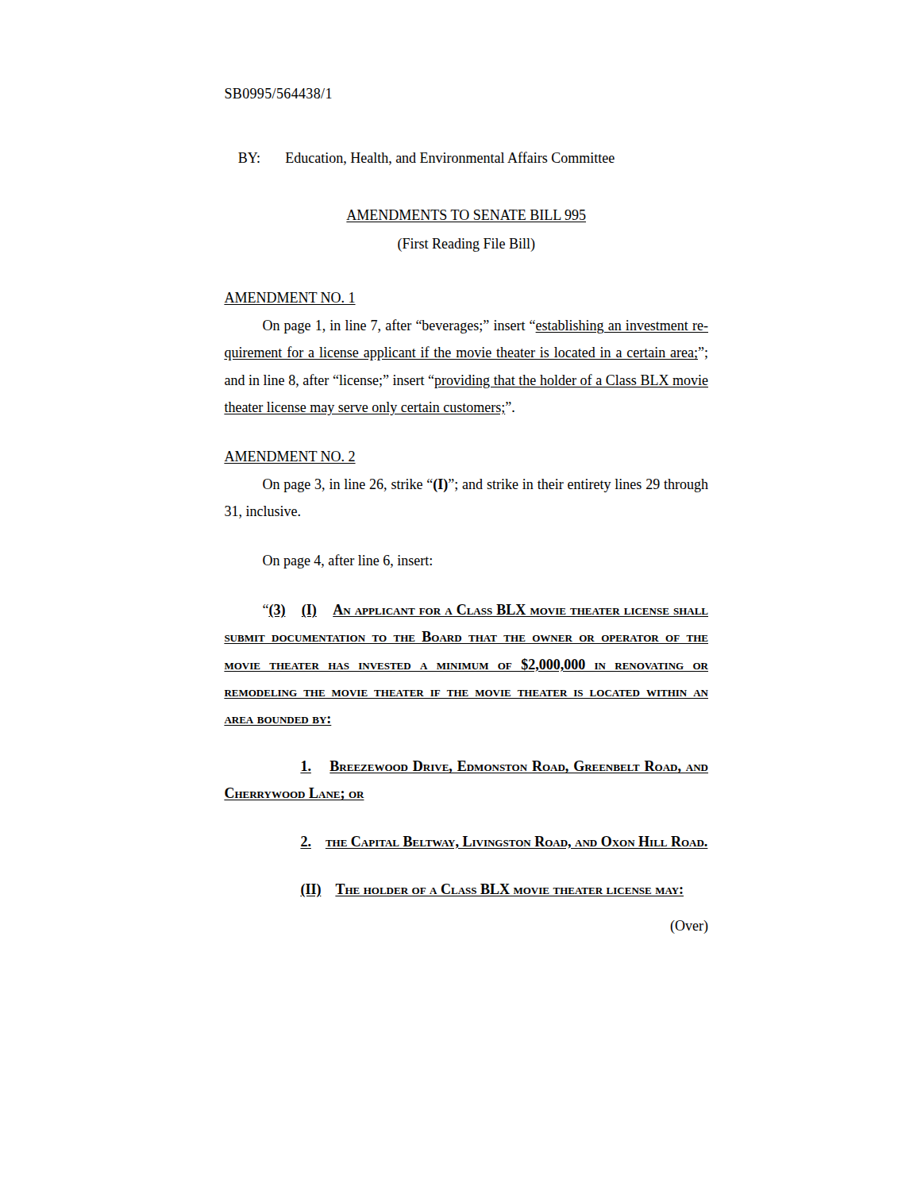SB0995/564438/1
BY: Education, Health, and Environmental Affairs Committee
AMENDMENTS TO SENATE BILL 995 (First Reading File Bill)
AMENDMENT NO. 1
On page 1, in line 7, after “beverages;” insert “establishing an investment requirement for a license applicant if the movie theater is located in a certain area;”; and in line 8, after “license;” insert “providing that the holder of a Class BLX movie theater license may serve only certain customers;”.
AMENDMENT NO. 2
On page 3, in line 26, strike “(I)”; and strike in their entirety lines 29 through 31, inclusive.
On page 4, after line 6, insert:
“(3) (I) An applicant for a Class BLX movie theater license shall submit documentation to the Board that the owner or operator of the movie theater has invested a minimum of $2,000,000 in renovating or remodeling the movie theater if the movie theater is located within an area bounded by:
1. Breezewood Drive, Edmonston Road, Greenbelt Road, and Cherrywood Lane; or
2. the Capital Beltway, Livingston Road, and Oxon Hill Road.
(II) The holder of a Class BLX movie theater license may:
(Over)